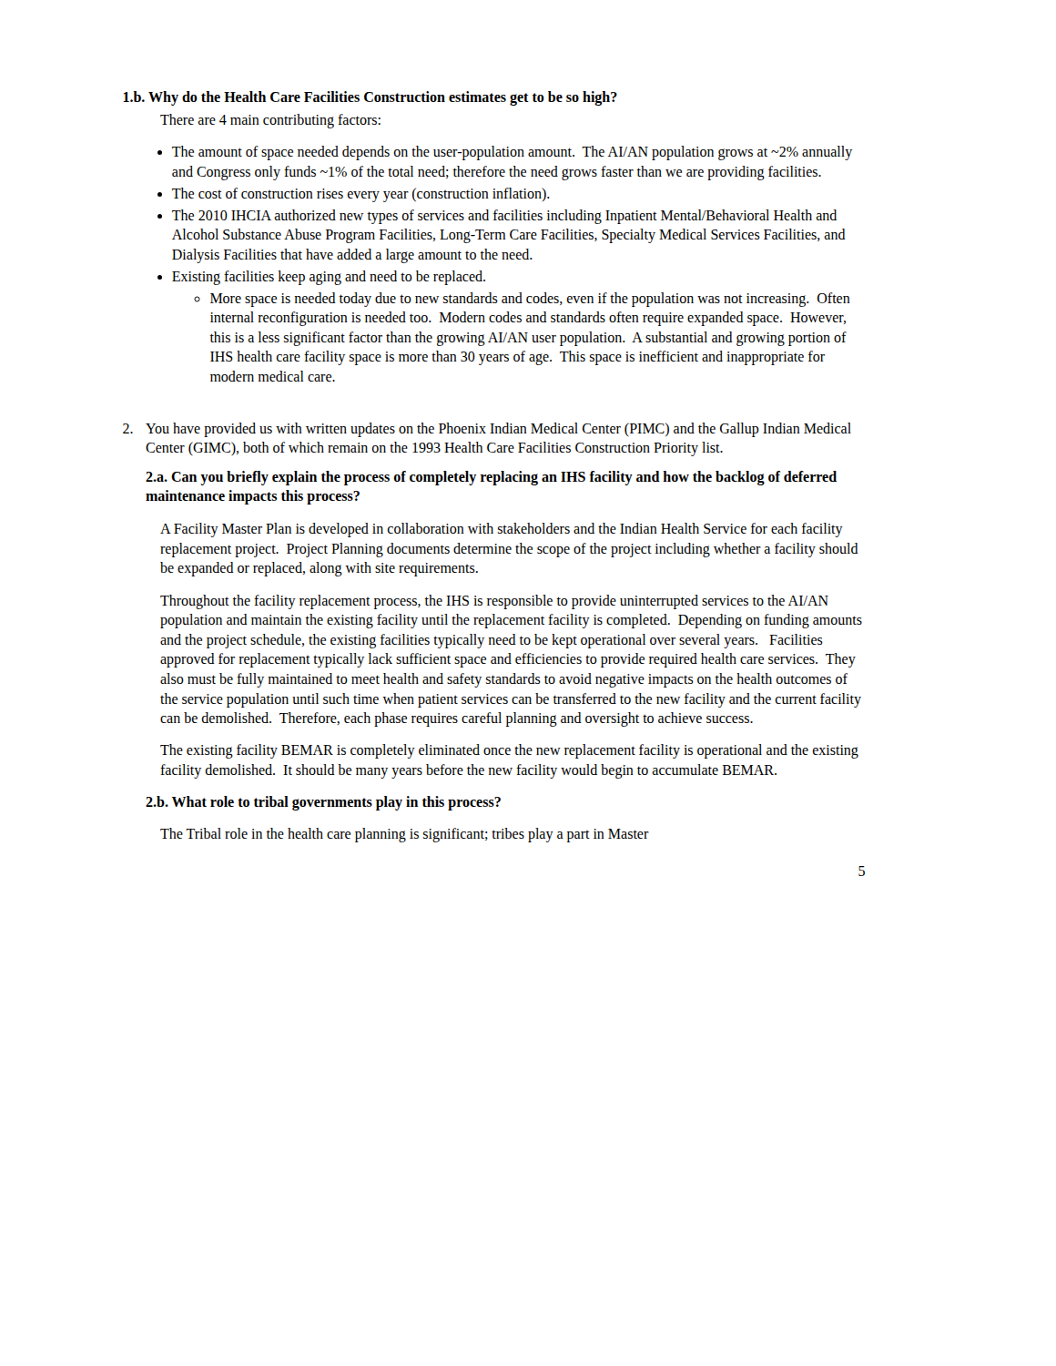1.b. Why do the Health Care Facilities Construction estimates get to be so high?
There are 4 main contributing factors:
The amount of space needed depends on the user-population amount. The AI/AN population grows at ~2% annually and Congress only funds ~1% of the total need; therefore the need grows faster than we are providing facilities.
The cost of construction rises every year (construction inflation).
The 2010 IHCIA authorized new types of services and facilities including Inpatient Mental/Behavioral Health and Alcohol Substance Abuse Program Facilities, Long-Term Care Facilities, Specialty Medical Services Facilities, and Dialysis Facilities that have added a large amount to the need.
Existing facilities keep aging and need to be replaced.
More space is needed today due to new standards and codes, even if the population was not increasing. Often internal reconfiguration is needed too. Modern codes and standards often require expanded space. However, this is a less significant factor than the growing AI/AN user population. A substantial and growing portion of IHS health care facility space is more than 30 years of age. This space is inefficient and inappropriate for modern medical care.
2. You have provided us with written updates on the Phoenix Indian Medical Center (PIMC) and the Gallup Indian Medical Center (GIMC), both of which remain on the 1993 Health Care Facilities Construction Priority list.
2.a. Can you briefly explain the process of completely replacing an IHS facility and how the backlog of deferred maintenance impacts this process?
A Facility Master Plan is developed in collaboration with stakeholders and the Indian Health Service for each facility replacement project. Project Planning documents determine the scope of the project including whether a facility should be expanded or replaced, along with site requirements.
Throughout the facility replacement process, the IHS is responsible to provide uninterrupted services to the AI/AN population and maintain the existing facility until the replacement facility is completed. Depending on funding amounts and the project schedule, the existing facilities typically need to be kept operational over several years. Facilities approved for replacement typically lack sufficient space and efficiencies to provide required health care services. They also must be fully maintained to meet health and safety standards to avoid negative impacts on the health outcomes of the service population until such time when patient services can be transferred to the new facility and the current facility can be demolished. Therefore, each phase requires careful planning and oversight to achieve success.
The existing facility BEMAR is completely eliminated once the new replacement facility is operational and the existing facility demolished. It should be many years before the new facility would begin to accumulate BEMAR.
2.b. What role to tribal governments play in this process?
The Tribal role in the health care planning is significant; tribes play a part in Master
5